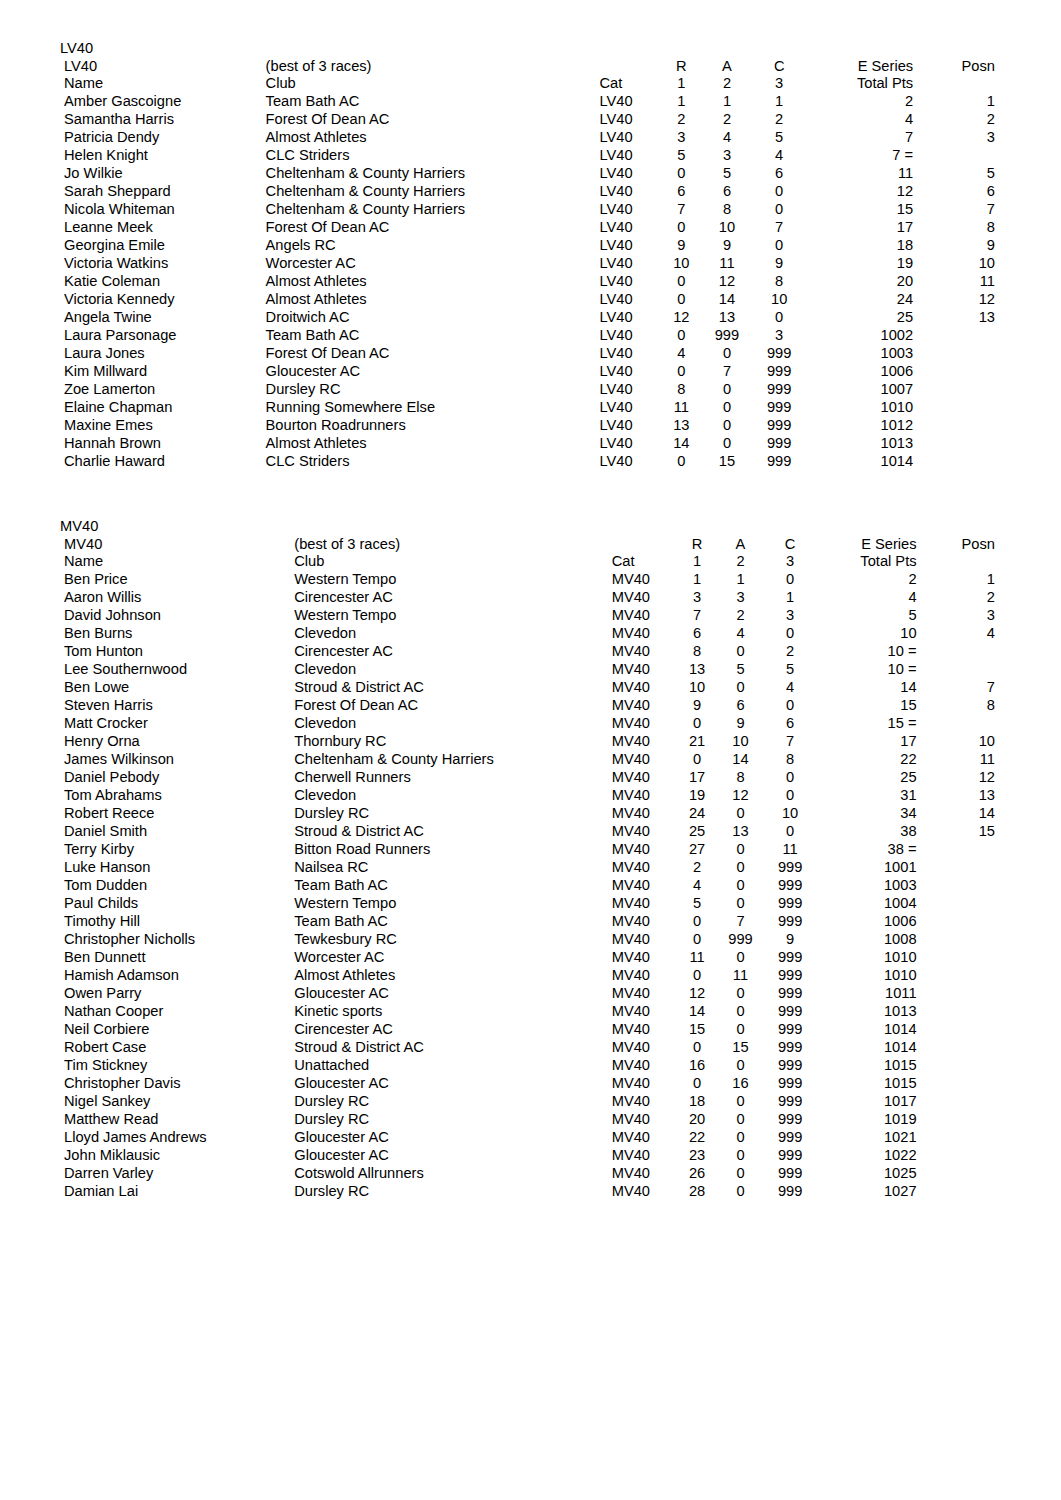LV40
| LV40 | (best of 3 races) | | R | A | C | E Series | Posn |
| --- | --- | --- | --- | --- | --- | --- | --- |
| Name | Club | Cat | 1 | 2 | 3 | Total Pts | |
| Amber Gascoigne | Team Bath AC | LV40 | 1 | 1 | 1 | 2 | 1 |
| Samantha Harris | Forest Of Dean AC | LV40 | 2 | 2 | 2 | 4 | 2 |
| Patricia Dendy | Almost Athletes | LV40 | 3 | 4 | 5 | 7 | 3 |
| Helen Knight | CLC Striders | LV40 | 5 | 3 | 4 | 7 = | |
| Jo Wilkie | Cheltenham & County Harriers | LV40 | 0 | 5 | 6 | 11 | 5 |
| Sarah Sheppard | Cheltenham & County Harriers | LV40 | 6 | 6 | 0 | 12 | 6 |
| Nicola Whiteman | Cheltenham & County Harriers | LV40 | 7 | 8 | 0 | 15 | 7 |
| Leanne Meek | Forest Of Dean AC | LV40 | 0 | 10 | 7 | 17 | 8 |
| Georgina Emile | Angels RC | LV40 | 9 | 9 | 0 | 18 | 9 |
| Victoria Watkins | Worcester AC | LV40 | 10 | 11 | 9 | 19 | 10 |
| Katie Coleman | Almost Athletes | LV40 | 0 | 12 | 8 | 20 | 11 |
| Victoria Kennedy | Almost Athletes | LV40 | 0 | 14 | 10 | 24 | 12 |
| Angela Twine | Droitwich AC | LV40 | 12 | 13 | 0 | 25 | 13 |
| Laura Parsonage | Team Bath AC | LV40 | 0 | 999 | 3 | 1002 | |
| Laura Jones | Forest Of Dean AC | LV40 | 4 | 0 | 999 | 1003 | |
| Kim Millward | Gloucester AC | LV40 | 0 | 7 | 999 | 1006 | |
| Zoe Lamerton | Dursley RC | LV40 | 8 | 0 | 999 | 1007 | |
| Elaine Chapman | Running Somewhere Else | LV40 | 11 | 0 | 999 | 1010 | |
| Maxine Emes | Bourton Roadrunners | LV40 | 13 | 0 | 999 | 1012 | |
| Hannah Brown | Almost Athletes | LV40 | 14 | 0 | 999 | 1013 | |
| Charlie Haward | CLC Striders | LV40 | 0 | 15 | 999 | 1014 | |
MV40
| MV40 | (best of 3 races) | | R | A | C | E Series | Posn |
| --- | --- | --- | --- | --- | --- | --- | --- |
| Name | Club | Cat | 1 | 2 | 3 | Total Pts | |
| Ben Price | Western Tempo | MV40 | 1 | 1 | 0 | 2 | 1 |
| Aaron Willis | Cirencester AC | MV40 | 3 | 3 | 1 | 4 | 2 |
| David Johnson | Western Tempo | MV40 | 7 | 2 | 3 | 5 | 3 |
| Ben Burns | Clevedon | MV40 | 6 | 4 | 0 | 10 | 4 |
| Tom Hunton | Cirencester AC | MV40 | 8 | 0 | 2 | 10 = | |
| Lee Southernwood | Clevedon | MV40 | 13 | 5 | 5 | 10 = | |
| Ben Lowe | Stroud & District AC | MV40 | 10 | 0 | 4 | 14 | 7 |
| Steven Harris | Forest Of Dean AC | MV40 | 9 | 6 | 0 | 15 | 8 |
| Matt Crocker | Clevedon | MV40 | 0 | 9 | 6 | 15 = | |
| Henry Orna | Thornbury RC | MV40 | 21 | 10 | 7 | 17 | 10 |
| James Wilkinson | Cheltenham & County Harriers | MV40 | 0 | 14 | 8 | 22 | 11 |
| Daniel Pebody | Cherwell Runners | MV40 | 17 | 8 | 0 | 25 | 12 |
| Tom Abrahams | Clevedon | MV40 | 19 | 12 | 0 | 31 | 13 |
| Robert Reece | Dursley RC | MV40 | 24 | 0 | 10 | 34 | 14 |
| Daniel Smith | Stroud & District AC | MV40 | 25 | 13 | 0 | 38 | 15 |
| Terry Kirby | Bitton Road Runners | MV40 | 27 | 0 | 11 | 38 = | |
| Luke Hanson | Nailsea RC | MV40 | 2 | 0 | 999 | 1001 | |
| Tom Dudden | Team Bath AC | MV40 | 4 | 0 | 999 | 1003 | |
| Paul Childs | Western Tempo | MV40 | 5 | 0 | 999 | 1004 | |
| Timothy Hill | Team Bath AC | MV40 | 0 | 7 | 999 | 1006 | |
| Christopher Nicholls | Tewkesbury RC | MV40 | 0 | 999 | 9 | 1008 | |
| Ben Dunnett | Worcester AC | MV40 | 11 | 0 | 999 | 1010 | |
| Hamish Adamson | Almost Athletes | MV40 | 0 | 11 | 999 | 1010 | |
| Owen Parry | Gloucester AC | MV40 | 12 | 0 | 999 | 1011 | |
| Nathan Cooper | Kinetic sports | MV40 | 14 | 0 | 999 | 1013 | |
| Neil Corbiere | Cirencester AC | MV40 | 15 | 0 | 999 | 1014 | |
| Robert Case | Stroud & District AC | MV40 | 0 | 15 | 999 | 1014 | |
| Tim Stickney | Unattached | MV40 | 16 | 0 | 999 | 1015 | |
| Christopher Davis | Gloucester AC | MV40 | 0 | 16 | 999 | 1015 | |
| Nigel Sankey | Dursley RC | MV40 | 18 | 0 | 999 | 1017 | |
| Matthew Read | Dursley RC | MV40 | 20 | 0 | 999 | 1019 | |
| Lloyd James Andrews | Gloucester AC | MV40 | 22 | 0 | 999 | 1021 | |
| John Miklausic | Gloucester AC | MV40 | 23 | 0 | 999 | 1022 | |
| Darren Varley | Cotswold Allrunners | MV40 | 26 | 0 | 999 | 1025 | |
| Damian Lai | Dursley RC | MV40 | 28 | 0 | 999 | 1027 | |